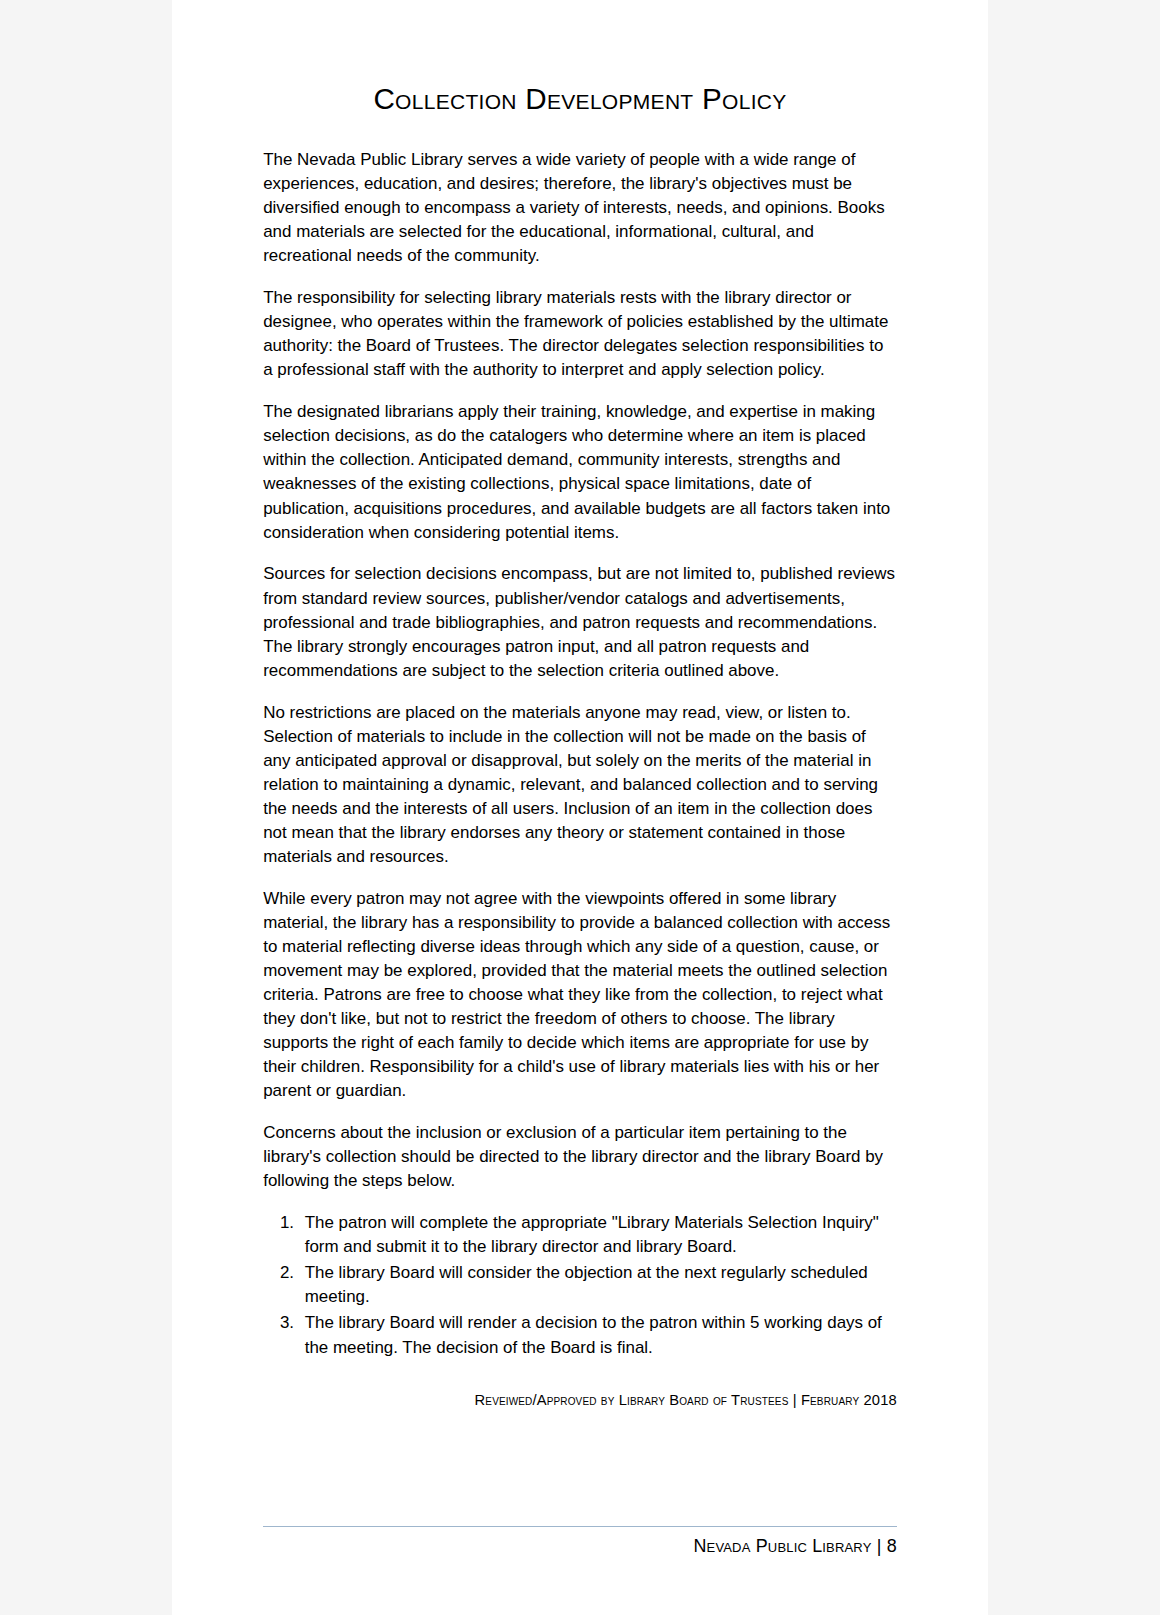Collection Development Policy
The Nevada Public Library serves a wide variety of people with a wide range of experiences, education, and desires; therefore, the library's objectives must be diversified enough to encompass a variety of interests, needs, and opinions. Books and materials are selected for the educational, informational, cultural, and recreational needs of the community.
The responsibility for selecting library materials rests with the library director or designee, who operates within the framework of policies established by the ultimate authority: the Board of Trustees. The director delegates selection responsibilities to a professional staff with the authority to interpret and apply selection policy.
The designated librarians apply their training, knowledge, and expertise in making selection decisions, as do the catalogers who determine where an item is placed within the collection. Anticipated demand, community interests, strengths and weaknesses of the existing collections, physical space limitations, date of publication, acquisitions procedures, and available budgets are all factors taken into consideration when considering potential items.
Sources for selection decisions encompass, but are not limited to, published reviews from standard review sources, publisher/vendor catalogs and advertisements, professional and trade bibliographies, and patron requests and recommendations. The library strongly encourages patron input, and all patron requests and recommendations are subject to the selection criteria outlined above.
No restrictions are placed on the materials anyone may read, view, or listen to. Selection of materials to include in the collection will not be made on the basis of any anticipated approval or disapproval, but solely on the merits of the material in relation to maintaining a dynamic, relevant, and balanced collection and to serving the needs and the interests of all users. Inclusion of an item in the collection does not mean that the library endorses any theory or statement contained in those materials and resources.
While every patron may not agree with the viewpoints offered in some library material, the library has a responsibility to provide a balanced collection with access to material reflecting diverse ideas through which any side of a question, cause, or movement may be explored, provided that the material meets the outlined selection criteria. Patrons are free to choose what they like from the collection, to reject what they don't like, but not to restrict the freedom of others to choose. The library supports the right of each family to decide which items are appropriate for use by their children. Responsibility for a child's use of library materials lies with his or her parent or guardian.
Concerns about the inclusion or exclusion of a particular item pertaining to the library's collection should be directed to the library director and the library Board by following the steps below.
The patron will complete the appropriate "Library Materials Selection Inquiry" form and submit it to the library director and library Board.
The library Board will consider the objection at the next regularly scheduled meeting.
The library Board will render a decision to the patron within 5 working days of the meeting. The decision of the Board is final.
Reveiwed/Approved by Library Board of Trustees | February 2018
Nevada Public Library | 8